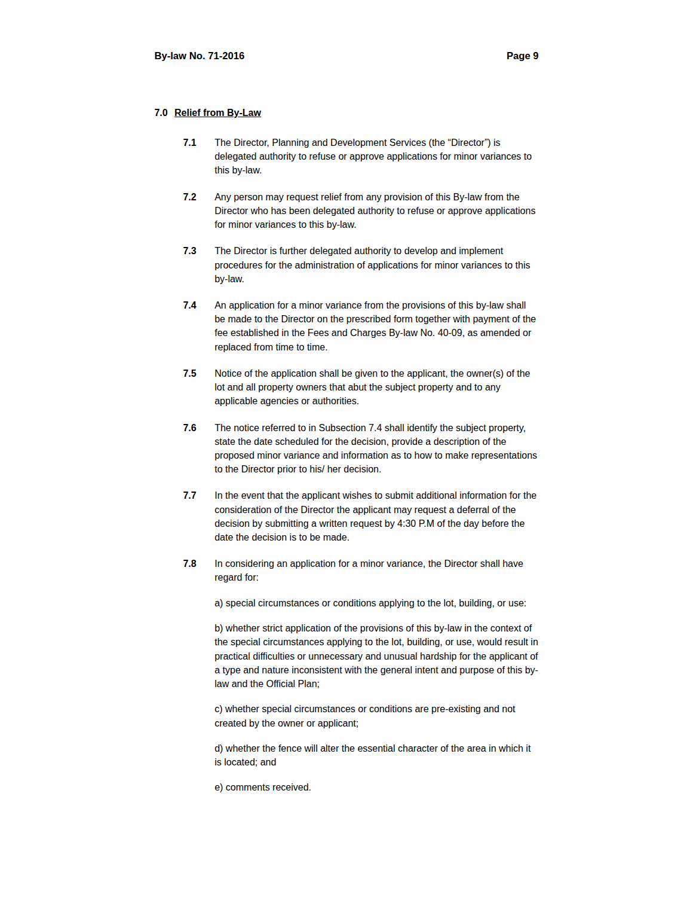By-law No. 71-2016
Page 9
7.0 Relief from By-Law
7.1
The Director, Planning and Development Services (the “Director”) is delegated authority to refuse or approve applications for minor variances to this by-law.
7.2
Any person may request relief from any provision of this By-law from the Director who has been delegated authority to refuse or approve applications for minor variances to this by-law.
7.3
The Director is further delegated authority to develop and implement procedures for the administration of applications for minor variances to this by-law.
7.4
An application for a minor variance from the provisions of this by-law shall be made to the Director on the prescribed form together with payment of the fee established in the Fees and Charges By-law No. 40-09, as amended or replaced from time to time.
7.5
Notice of the application shall be given to the applicant, the owner(s) of the lot and all property owners that abut the subject property and to any applicable agencies or authorities.
7.6
The notice referred to in Subsection 7.4 shall identify the subject property, state the date scheduled for the decision, provide a description of the proposed minor variance and information as to how to make representations to the Director prior to his/ her decision.
7.7
In the event that the applicant wishes to submit additional information for the consideration of the Director the applicant may request a deferral of the decision by submitting a written request by 4:30 P.M of the day before the date the decision is to be made.
7.8
In considering an application for a minor variance, the Director shall have regard for:
a) special circumstances or conditions applying to the lot, building, or use:
b) whether strict application of the provisions of this by-law in the context of the special circumstances applying to the lot, building, or use, would result in practical difficulties or unnecessary and unusual hardship for the applicant of a type and nature inconsistent with the general intent and purpose of this by-law and the Official Plan;
c) whether special circumstances or conditions are pre-existing and not created by the owner or applicant;
d) whether the fence will alter the essential character of the area in which it is located; and
e) comments received.